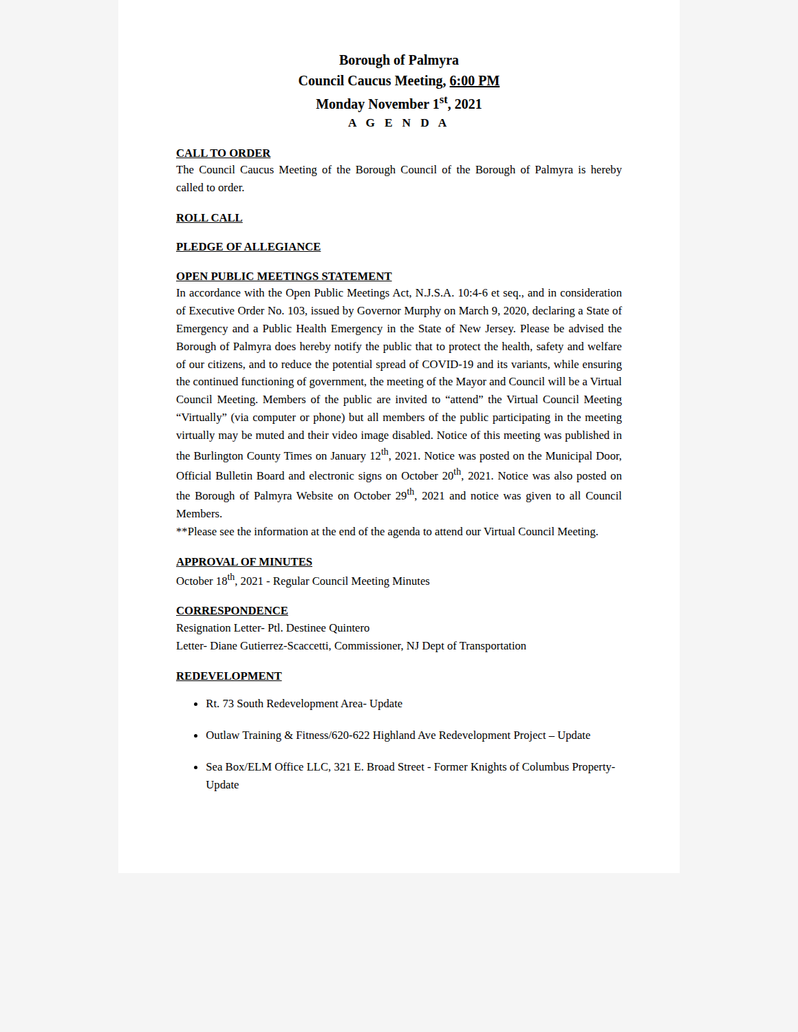Borough of Palmyra
Council Caucus Meeting, 6:00 PM
Monday November 1st, 2021
A G E N D A
CALL TO ORDER
The Council Caucus Meeting of the Borough Council of the Borough of Palmyra is hereby called to order.
ROLL CALL
PLEDGE OF ALLEGIANCE
OPEN PUBLIC MEETINGS STATEMENT
In accordance with the Open Public Meetings Act, N.J.S.A. 10:4-6 et seq., and in consideration of Executive Order No. 103, issued by Governor Murphy on March 9, 2020, declaring a State of Emergency and a Public Health Emergency in the State of New Jersey. Please be advised the Borough of Palmyra does hereby notify the public that to protect the health, safety and welfare of our citizens, and to reduce the potential spread of COVID-19 and its variants, while ensuring the continued functioning of government, the meeting of the Mayor and Council will be a Virtual Council Meeting. Members of the public are invited to “attend” the Virtual Council Meeting “Virtually” (via computer or phone) but all members of the public participating in the meeting virtually may be muted and their video image disabled. Notice of this meeting was published in the Burlington County Times on January 12th, 2021. Notice was posted on the Municipal Door, Official Bulletin Board and electronic signs on October 20th, 2021. Notice was also posted on the Borough of Palmyra Website on October 29th, 2021 and notice was given to all Council Members.
**Please see the information at the end of the agenda to attend our Virtual Council Meeting.
APPROVAL OF MINUTES
October 18th, 2021 - Regular Council Meeting Minutes
CORRESPONDENCE
Resignation Letter- Ptl. Destinee Quintero
Letter- Diane Gutierrez-Scaccetti, Commissioner, NJ Dept of Transportation
REDEVELOPMENT
Rt. 73 South Redevelopment Area- Update
Outlaw Training & Fitness/620-622 Highland Ave Redevelopment Project – Update
Sea Box/ELM Office LLC, 321 E. Broad Street - Former Knights of Columbus Property- Update